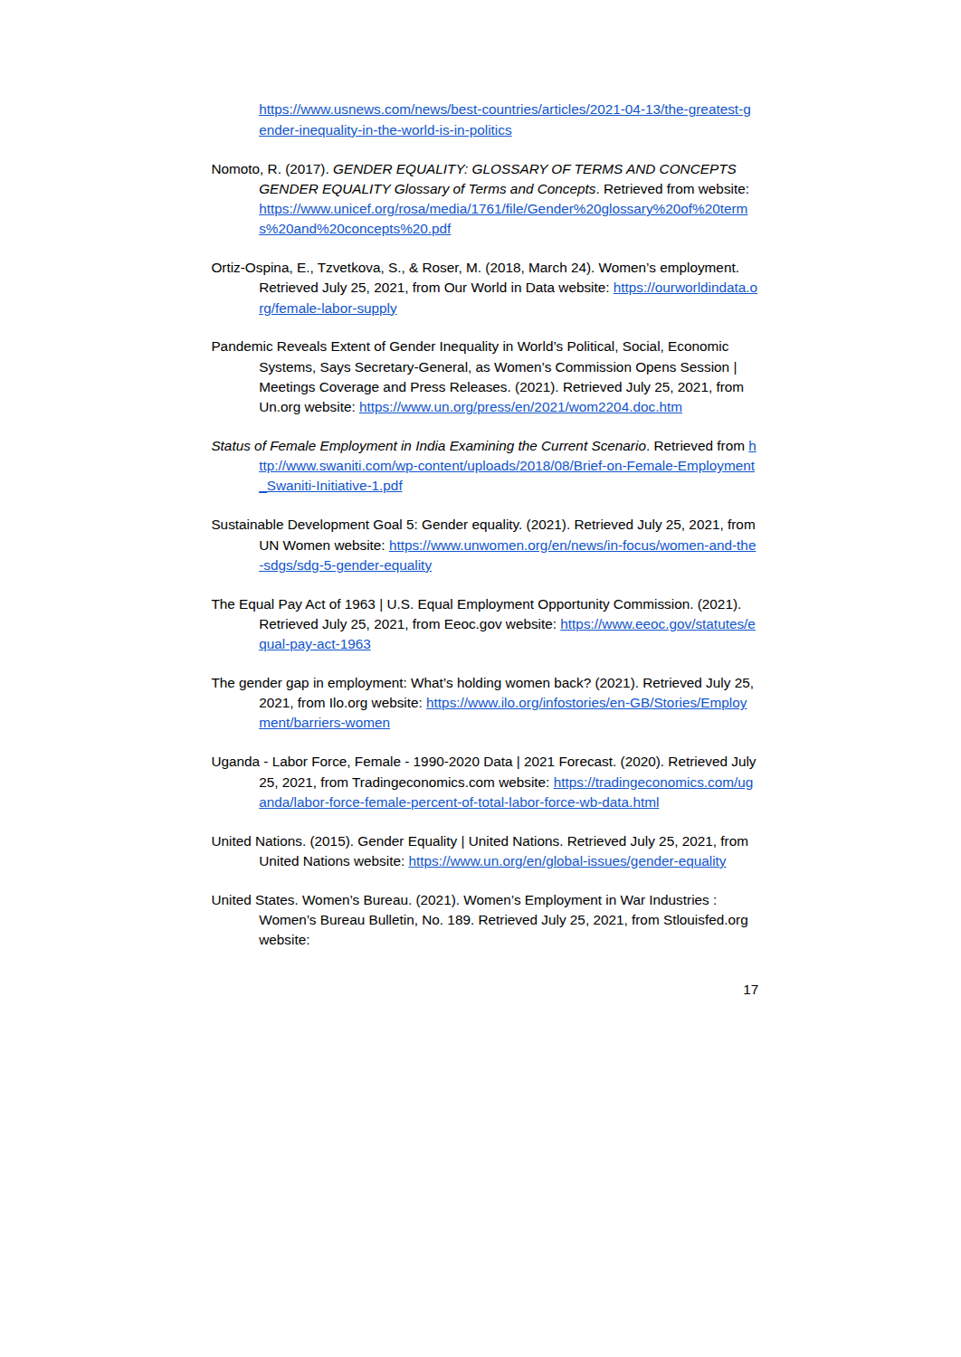https://www.usnews.com/news/best-countries/articles/2021-04-13/the-greatest-gender-inequality-in-the-world-is-in-politics
Nomoto, R. (2017). GENDER EQUALITY: GLOSSARY OF TERMS AND CONCEPTS GENDER EQUALITY Glossary of Terms and Concepts. Retrieved from website: https://www.unicef.org/rosa/media/1761/file/Gender%20glossary%20of%20terms%20and%20concepts%20.pdf
Ortiz-Ospina, E., Tzvetkova, S., & Roser, M. (2018, March 24). Women’s employment. Retrieved July 25, 2021, from Our World in Data website: https://ourworldindata.org/female-labor-supply
Pandemic Reveals Extent of Gender Inequality in World’s Political, Social, Economic Systems, Says Secretary-General, as Women’s Commission Opens Session | Meetings Coverage and Press Releases. (2021). Retrieved July 25, 2021, from Un.org website: https://www.un.org/press/en/2021/wom2204.doc.htm
Status of Female Employment in India Examining the Current Scenario. Retrieved from http://www.swaniti.com/wp-content/uploads/2018/08/Brief-on-Female-Employment_Swaniti-Initiative-1.pdf
Sustainable Development Goal 5: Gender equality. (2021). Retrieved July 25, 2021, from UN Women website: https://www.unwomen.org/en/news/in-focus/women-and-the-sdgs/sdg-5-gender-equality
The Equal Pay Act of 1963 | U.S. Equal Employment Opportunity Commission. (2021). Retrieved July 25, 2021, from Eeoc.gov website: https://www.eeoc.gov/statutes/equal-pay-act-1963
The gender gap in employment: What’s holding women back? (2021). Retrieved July 25, 2021, from Ilo.org website: https://www.ilo.org/infostories/en-GB/Stories/Employment/barriers-women
Uganda - Labor Force, Female - 1990-2020 Data | 2021 Forecast. (2020). Retrieved July 25, 2021, from Tradingeconomics.com website: https://tradingeconomics.com/uganda/labor-force-female-percent-of-total-labor-force-wb-data.html
United Nations. (2015). Gender Equality | United Nations. Retrieved July 25, 2021, from United Nations website: https://www.un.org/en/global-issues/gender-equality
United States. Women’s Bureau. (2021). Women’s Employment in War Industries : Women’s Bureau Bulletin, No. 189. Retrieved July 25, 2021, from Stlouisfed.org website:
17